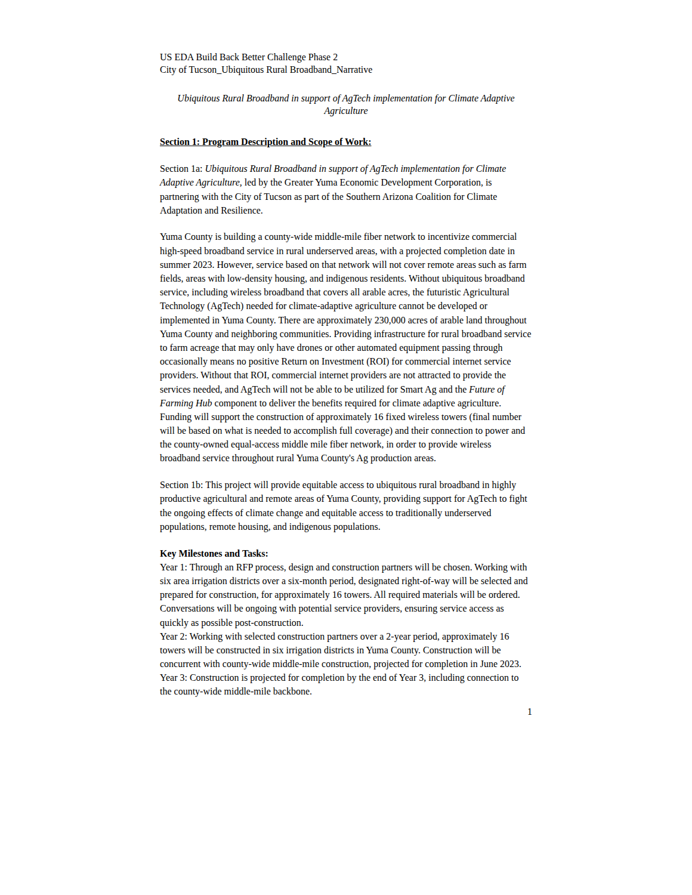US EDA Build Back Better Challenge Phase 2
City of Tucson_Ubiquitous Rural Broadband_Narrative
Ubiquitous Rural Broadband in support of AgTech implementation for Climate Adaptive Agriculture
Section 1: Program Description and Scope of Work:
Section 1a: Ubiquitous Rural Broadband in support of AgTech implementation for Climate Adaptive Agriculture, led by the Greater Yuma Economic Development Corporation, is partnering with the City of Tucson as part of the Southern Arizona Coalition for Climate Adaptation and Resilience.
Yuma County is building a county-wide middle-mile fiber network to incentivize commercial high-speed broadband service in rural underserved areas, with a projected completion date in summer 2023. However, service based on that network will not cover remote areas such as farm fields, areas with low-density housing, and indigenous residents. Without ubiquitous broadband service, including wireless broadband that covers all arable acres, the futuristic Agricultural Technology (AgTech) needed for climate-adaptive agriculture cannot be developed or implemented in Yuma County. There are approximately 230,000 acres of arable land throughout Yuma County and neighboring communities. Providing infrastructure for rural broadband service to farm acreage that may only have drones or other automated equipment passing through occasionally means no positive Return on Investment (ROI) for commercial internet service providers. Without that ROI, commercial internet providers are not attracted to provide the services needed, and AgTech will not be able to be utilized for Smart Ag and the Future of Farming Hub component to deliver the benefits required for climate adaptive agriculture. Funding will support the construction of approximately 16 fixed wireless towers (final number will be based on what is needed to accomplish full coverage) and their connection to power and the county-owned equal-access middle mile fiber network, in order to provide wireless broadband service throughout rural Yuma County's Ag production areas.
Section 1b: This project will provide equitable access to ubiquitous rural broadband in highly productive agricultural and remote areas of Yuma County, providing support for AgTech to fight the ongoing effects of climate change and equitable access to traditionally underserved populations, remote housing, and indigenous populations.
Key Milestones and Tasks:
Year 1: Through an RFP process, design and construction partners will be chosen. Working with six area irrigation districts over a six-month period, designated right-of-way will be selected and prepared for construction, for approximately 16 towers. All required materials will be ordered. Conversations will be ongoing with potential service providers, ensuring service access as quickly as possible post-construction.
Year 2: Working with selected construction partners over a 2-year period, approximately 16 towers will be constructed in six irrigation districts in Yuma County. Construction will be concurrent with county-wide middle-mile construction, projected for completion in June 2023.
Year 3: Construction is projected for completion by the end of Year 3, including connection to the county-wide middle-mile backbone.
1